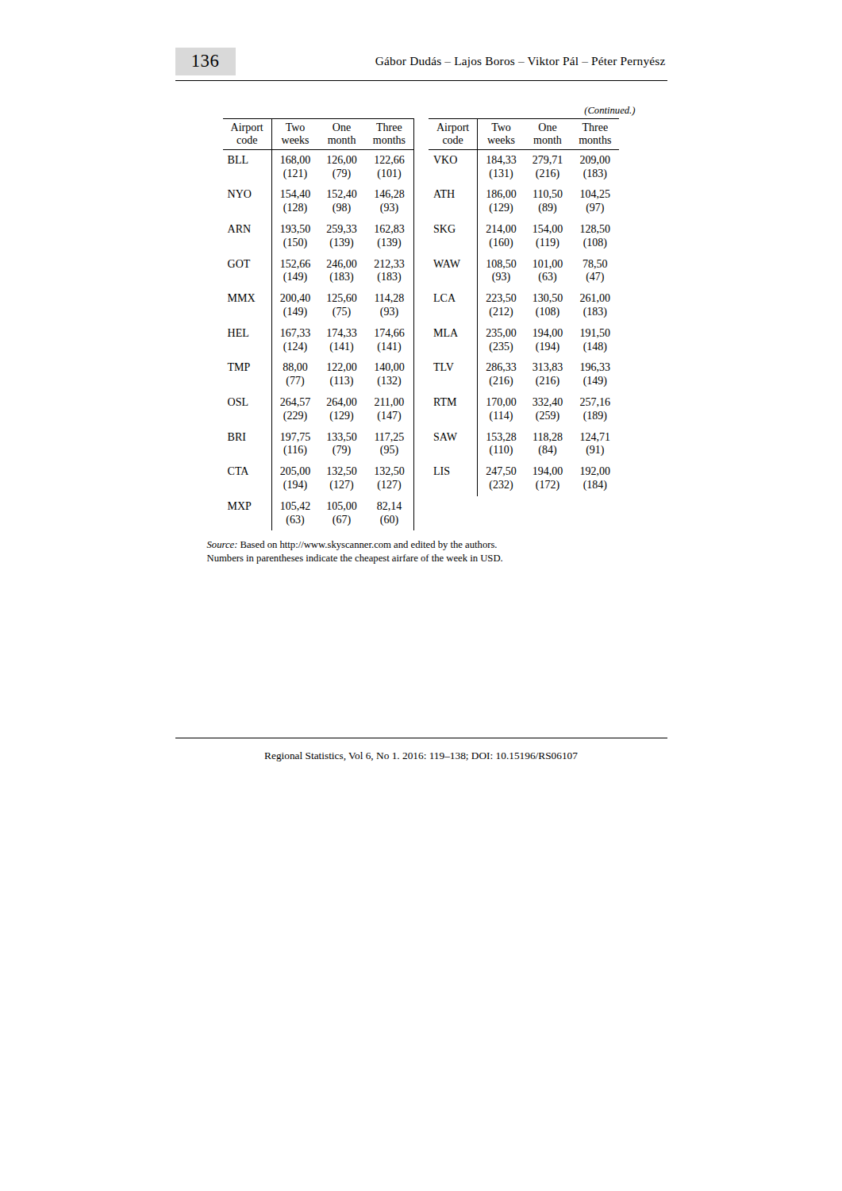136
Gábor Dudás – Lajos Boros – Viktor Pál – Péter Pernyész
(Continued.)
| Airport code | Two weeks | One month | Three months | | Airport code | Two weeks | One month | Three months |
| --- | --- | --- | --- | --- | --- | --- | --- | --- |
| BLL | 168,00 (121) | 126,00 (79) | 122,66 (101) | | VKO | 184,33 (131) | 279,71 (216) | 209,00 (183) |
| NYO | 154,40 (128) | 152,40 (98) | 146,28 (93) | | ATH | 186,00 (129) | 110,50 (89) | 104,25 (97) |
| ARN | 193,50 (150) | 259,33 (139) | 162,83 (139) | | SKG | 214,00 (160) | 154,00 (119) | 128,50 (108) |
| GOT | 152,66 (149) | 246,00 (183) | 212,33 (183) | | WAW | 108,50 (93) | 101,00 (63) | 78,50 (47) |
| MMX | 200,40 (149) | 125,60 (75) | 114,28 (93) | | LCA | 223,50 (212) | 130,50 (108) | 261,00 (183) |
| HEL | 167,33 (124) | 174,33 (141) | 174,66 (141) | | MLA | 235,00 (235) | 194,00 (194) | 191,50 (148) |
| TMP | 88,00 (77) | 122,00 (113) | 140,00 (132) | | TLV | 286,33 (216) | 313,83 (216) | 196,33 (149) |
| OSL | 264,57 (229) | 264,00 (129) | 211,00 (147) | | RTM | 170,00 (114) | 332,40 (259) | 257,16 (189) |
| BRI | 197,75 (116) | 133,50 (79) | 117,25 (95) | | SAW | 153,28 (110) | 118,28 (84) | 124,71 (91) |
| CTA | 205,00 (194) | 132,50 (127) | 132,50 (127) | | LIS | 247,50 (232) | 194,00 (172) | 192,00 (184) |
| MXP | 105,42 (63) | 105,00 (67) | 82,14 (60) | | | | | |
Source: Based on http://www.skyscanner.com and edited by the authors.
Numbers in parentheses indicate the cheapest airfare of the week in USD.
Regional Statistics, Vol 6, No 1. 2016: 119–138; DOI: 10.15196/RS06107